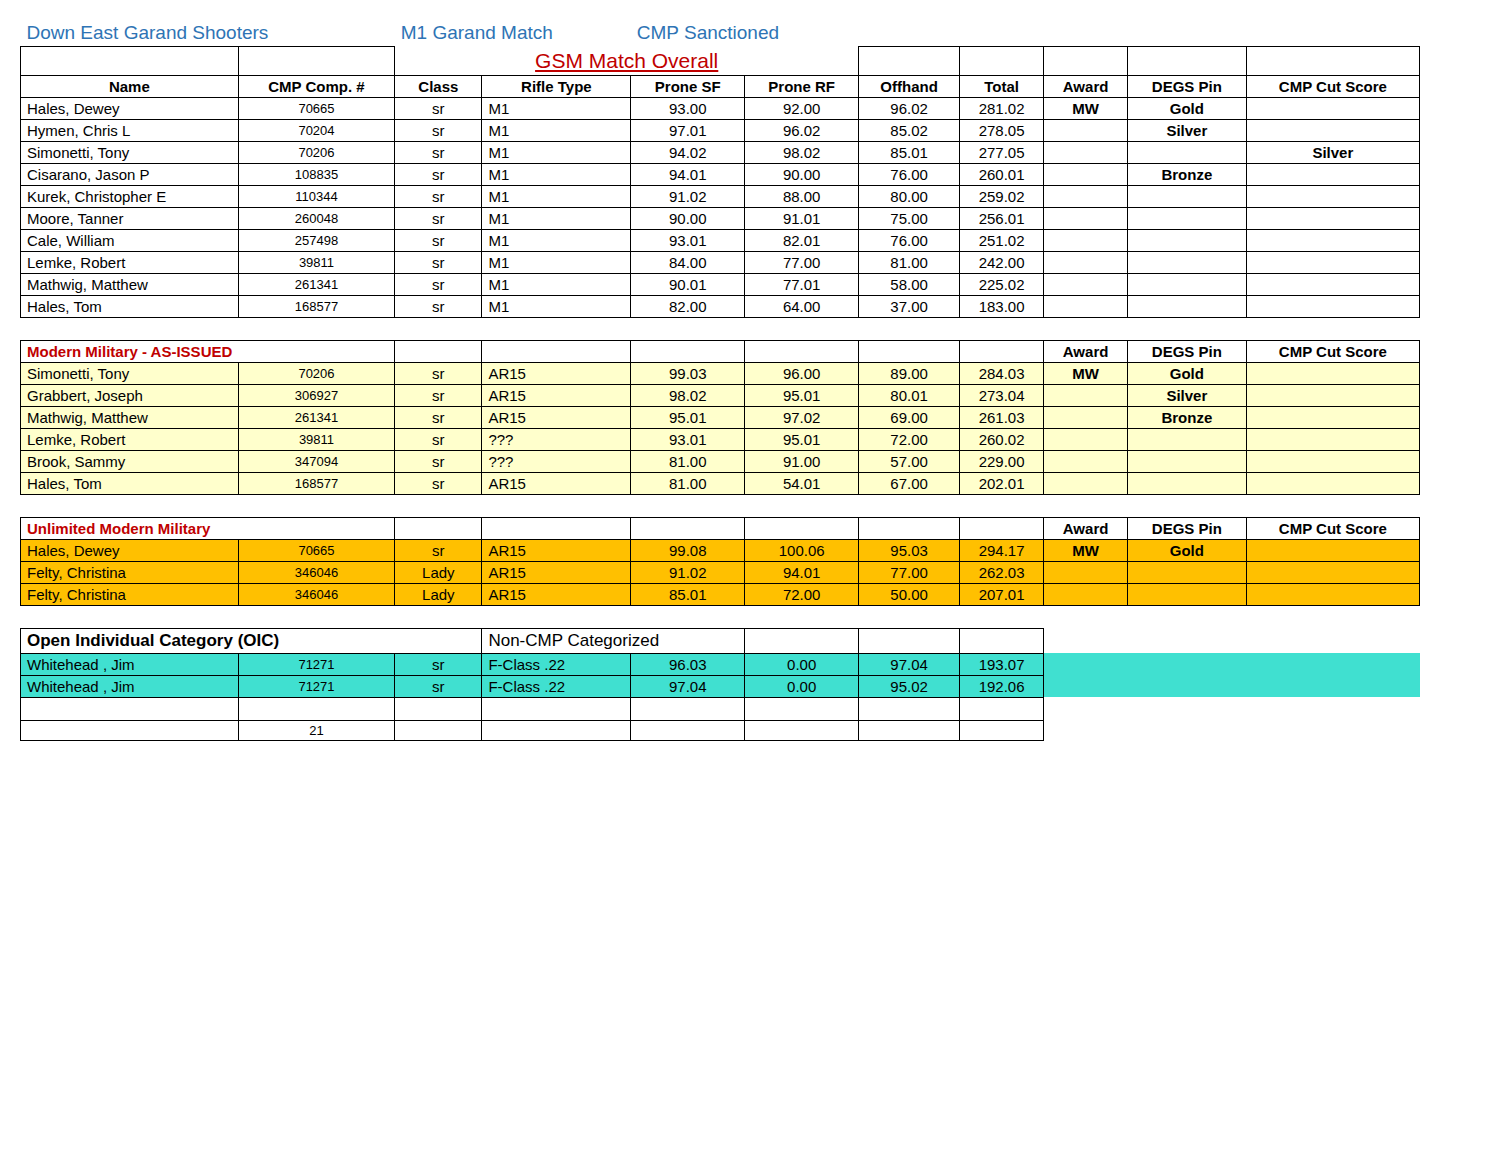| Down East Garand Shooters | M1 Garand Match | CMP Sanctioned | | | | | |
| | | GSM Match Overall | | | | | |
| Name | CMP Comp. # | Class | Rifle Type | Prone SF | Prone RF | Offhand | Total | Award | DEGS Pin | CMP Cut Score |
| Hales, Dewey | 70665 | sr | M1 | 93.00 | 92.00 | 96.02 | 281.02 | MW | Gold | |
| Hymen, Chris L | 70204 | sr | M1 | 97.01 | 96.02 | 85.02 | 278.05 | | Silver | |
| Simonetti, Tony | 70206 | sr | M1 | 94.02 | 98.02 | 85.01 | 277.05 | | | Silver |
| Cisarano, Jason P | 108835 | sr | M1 | 94.01 | 90.00 | 76.00 | 260.01 | | Bronze | |
| Kurek, Christopher E | 110344 | sr | M1 | 91.02 | 88.00 | 80.00 | 259.02 | | | |
| Moore, Tanner | 260048 | sr | M1 | 90.00 | 91.01 | 75.00 | 256.01 | | | |
| Cale, William | 257498 | sr | M1 | 93.01 | 82.01 | 76.00 | 251.02 | | | |
| Lemke, Robert | 39811 | sr | M1 | 84.00 | 77.00 | 81.00 | 242.00 | | | |
| Mathwig, Matthew | 261341 | sr | M1 | 90.01 | 77.01 | 58.00 | 225.02 | | | |
| Hales, Tom | 168577 | sr | M1 | 82.00 | 64.00 | 37.00 | 183.00 | | | |
| Modern Military - AS-ISSUED | | | | | | | Award | DEGS Pin | CMP Cut Score |
| Simonetti, Tony | 70206 | sr | AR15 | 99.03 | 96.00 | 89.00 | 284.03 | MW | Gold | |
| Grabbert, Joseph | 306927 | sr | AR15 | 98.02 | 95.01 | 80.01 | 273.04 | | Silver | |
| Mathwig, Matthew | 261341 | sr | AR15 | 95.01 | 97.02 | 69.00 | 261.03 | | Bronze | |
| Lemke, Robert | 39811 | sr | ??? | 93.01 | 95.01 | 72.00 | 260.02 | | | |
| Brook, Sammy | 347094 | sr | ??? | 81.00 | 91.00 | 57.00 | 229.00 | | | |
| Hales, Tom | 168577 | sr | AR15 | 81.00 | 54.01 | 67.00 | 202.01 | | | |
| Unlimited Modern Military | | | | | | | Award | DEGS Pin | CMP Cut Score |
| Hales, Dewey | 70665 | sr | AR15 | 99.08 | 100.06 | 95.03 | 294.17 | MW | Gold | |
| Felty, Christina | 346046 | Lady | AR15 | 91.02 | 94.01 | 77.00 | 262.03 | | | |
| Felty, Christina | 346046 | Lady | AR15 | 85.01 | 72.00 | 50.00 | 207.01 | | | |
| Open Individual Category (OIC) | Non-CMP Categorized | | | | | | |
| Whitehead , Jim | 71271 | sr | F-Class .22 | 96.03 | 0.00 | 97.04 | 193.07 | | | |
| Whitehead , Jim | 71271 | sr | F-Class .22 | 97.04 | 0.00 | 95.02 | 192.06 | | | |
| | 21 | | | | | | | | | |